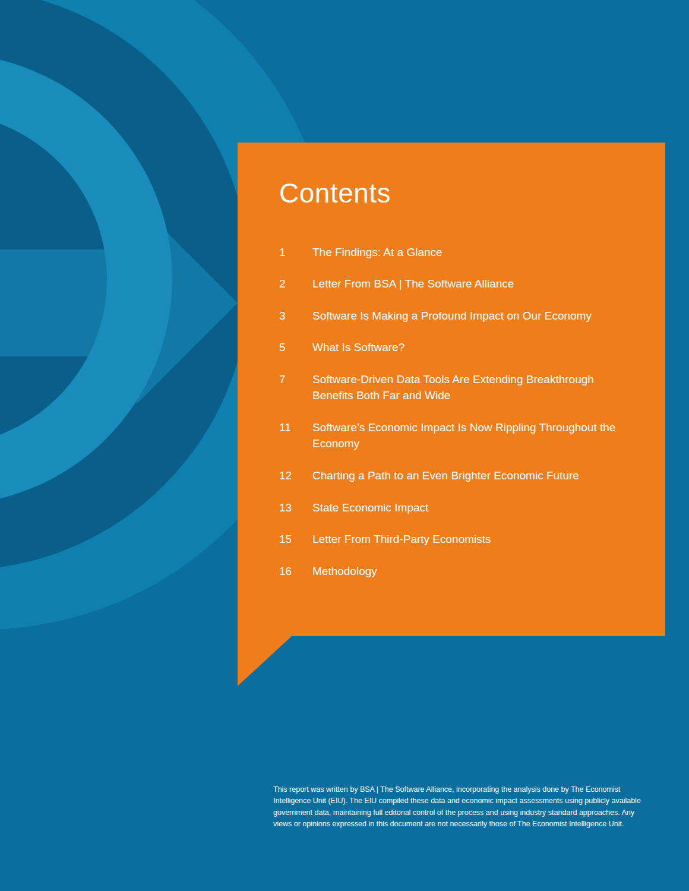Contents
1 The Findings: At a Glance
2 Letter From BSA | The Software Alliance
3 Software Is Making a Profound Impact on Our Economy
5 What Is Software?
7 Software-Driven Data Tools Are Extending Breakthrough Benefits Both Far and Wide
11 Software’s Economic Impact Is Now Rippling Throughout the Economy
12 Charting a Path to an Even Brighter Economic Future
13 State Economic Impact
15 Letter From Third-Party Economists
16 Methodology
This report was written by BSA | The Software Alliance, incorporating the analysis done by The Economist Intelligence Unit (EIU). The EIU compiled these data and economic impact assessments using publicly available government data, maintaining full editorial control of the process and using industry standard approaches. Any views or opinions expressed in this document are not necessarily those of The Economist Intelligence Unit.